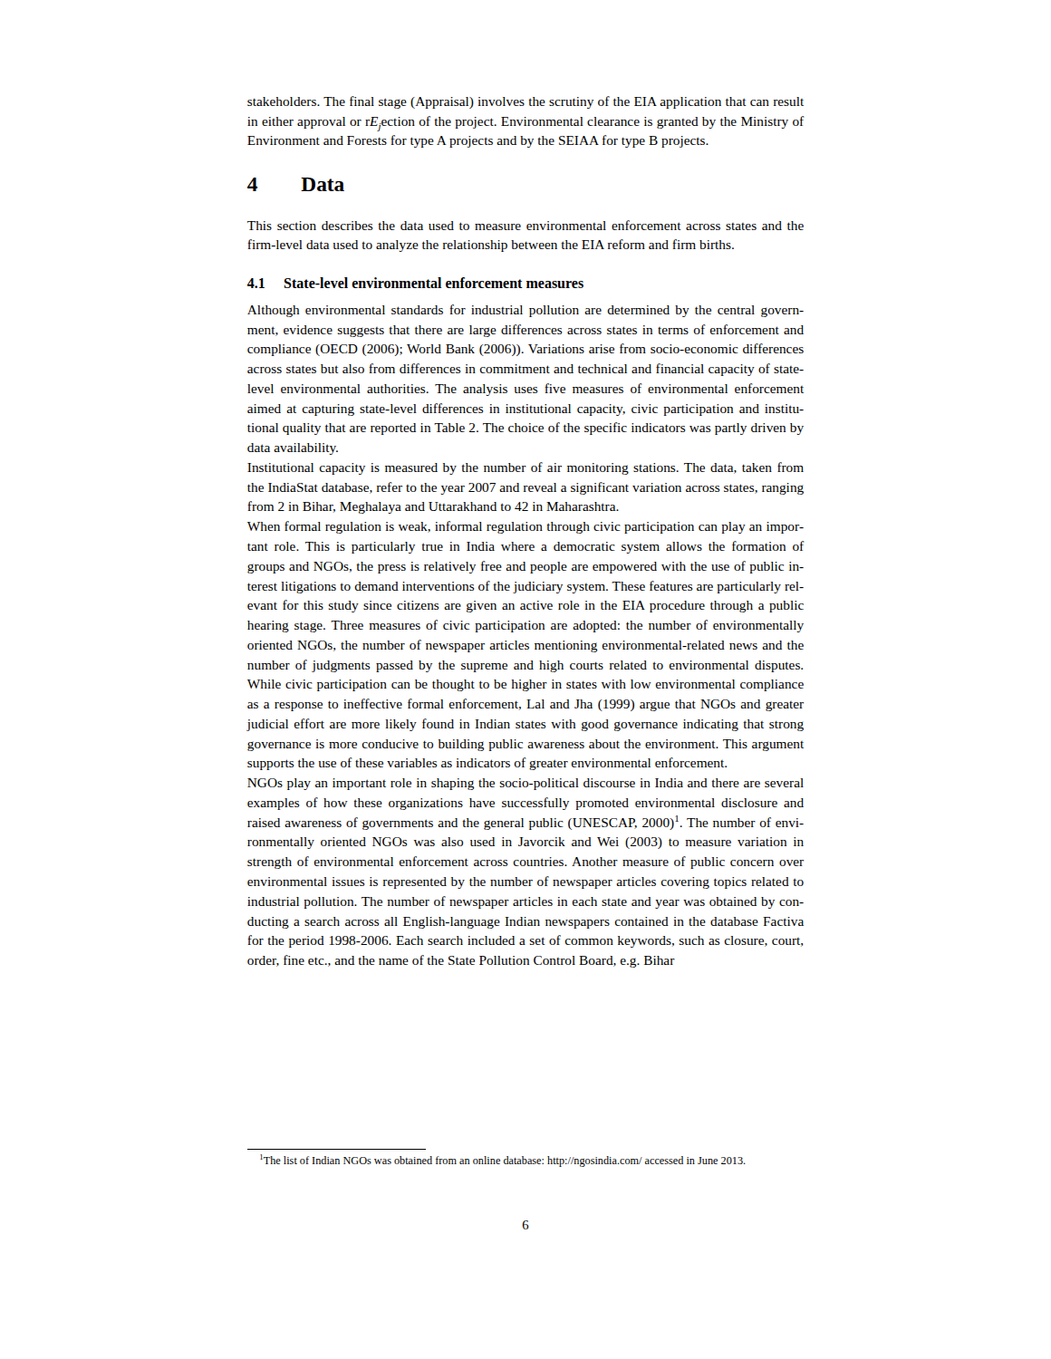stakeholders. The final stage (Appraisal) involves the scrutiny of the EIA application that can result in either approval or rEjection of the project. Environmental clearance is granted by the Ministry of Environment and Forests for type A projects and by the SEIAA for type B projects.
4 Data
This section describes the data used to measure environmental enforcement across states and the firm-level data used to analyze the relationship between the EIA reform and firm births.
4.1 State-level environmental enforcement measures
Although environmental standards for industrial pollution are determined by the central government, evidence suggests that there are large differences across states in terms of enforcement and compliance (OECD (2006); World Bank (2006)). Variations arise from socio-economic differences across states but also from differences in commitment and technical and financial capacity of state-level environmental authorities. The analysis uses five measures of environmental enforcement aimed at capturing state-level differences in institutional capacity, civic participation and institutional quality that are reported in Table 2. The choice of the specific indicators was partly driven by data availability.
Institutional capacity is measured by the number of air monitoring stations. The data, taken from the IndiaStat database, refer to the year 2007 and reveal a significant variation across states, ranging from 2 in Bihar, Meghalaya and Uttarakhand to 42 in Maharashtra.
When formal regulation is weak, informal regulation through civic participation can play an important role. This is particularly true in India where a democratic system allows the formation of groups and NGOs, the press is relatively free and people are empowered with the use of public interest litigations to demand interventions of the judiciary system. These features are particularly relevant for this study since citizens are given an active role in the EIA procedure through a public hearing stage. Three measures of civic participation are adopted: the number of environmentally oriented NGOs, the number of newspaper articles mentioning environmental-related news and the number of judgments passed by the supreme and high courts related to environmental disputes. While civic participation can be thought to be higher in states with low environmental compliance as a response to ineffective formal enforcement, Lal and Jha (1999) argue that NGOs and greater judicial effort are more likely found in Indian states with good governance indicating that strong governance is more conducive to building public awareness about the environment. This argument supports the use of these variables as indicators of greater environmental enforcement.
NGOs play an important role in shaping the socio-political discourse in India and there are several examples of how these organizations have successfully promoted environmental disclosure and raised awareness of governments and the general public (UNESCAP, 2000)1. The number of environmentally oriented NGOs was also used in Javorcik and Wei (2003) to measure variation in strength of environmental enforcement across countries. Another measure of public concern over environmental issues is represented by the number of newspaper articles covering topics related to industrial pollution. The number of newspaper articles in each state and year was obtained by conducting a search across all English-language Indian newspapers contained in the database Factiva for the period 1998-2006. Each search included a set of common keywords, such as closure, court, order, fine etc., and the name of the State Pollution Control Board, e.g. Bihar
1The list of Indian NGOs was obtained from an online database: http://ngosindia.com/ accessed in June 2013.
6